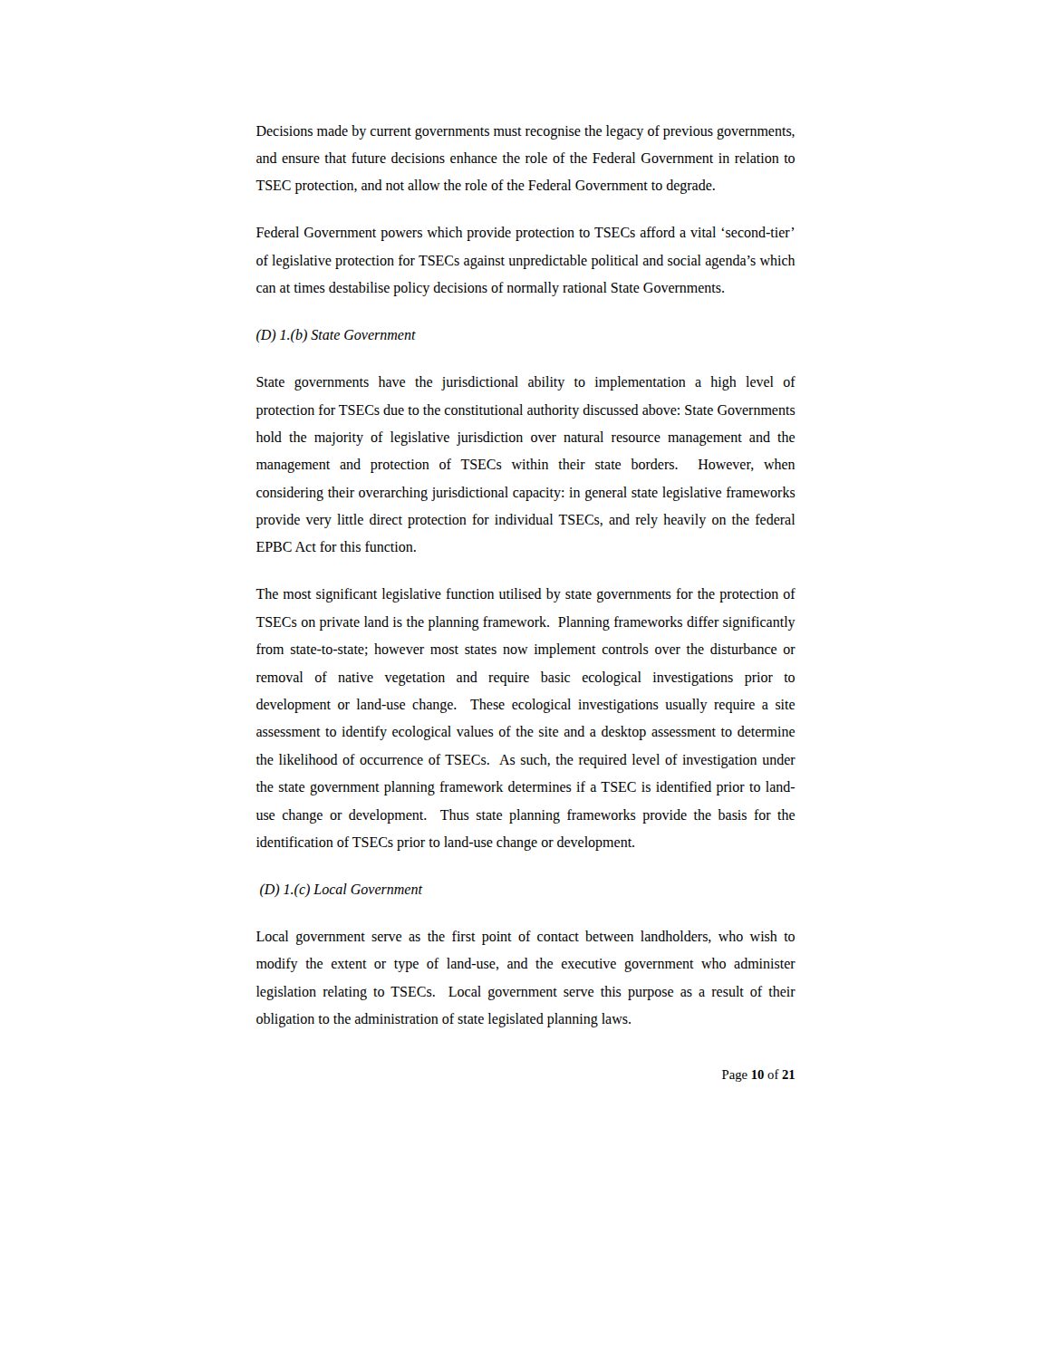Decisions made by current governments must recognise the legacy of previous governments, and ensure that future decisions enhance the role of the Federal Government in relation to TSEC protection, and not allow the role of the Federal Government to degrade.
Federal Government powers which provide protection to TSECs afford a vital ‘second-tier’ of legislative protection for TSECs against unpredictable political and social agenda’s which can at times destabilise policy decisions of normally rational State Governments.
(D) 1.(b) State Government
State governments have the jurisdictional ability to implementation a high level of protection for TSECs due to the constitutional authority discussed above: State Governments hold the majority of legislative jurisdiction over natural resource management and the management and protection of TSECs within their state borders. However, when considering their overarching jurisdictional capacity: in general state legislative frameworks provide very little direct protection for individual TSECs, and rely heavily on the federal EPBC Act for this function.
The most significant legislative function utilised by state governments for the protection of TSECs on private land is the planning framework. Planning frameworks differ significantly from state-to-state; however most states now implement controls over the disturbance or removal of native vegetation and require basic ecological investigations prior to development or land-use change. These ecological investigations usually require a site assessment to identify ecological values of the site and a desktop assessment to determine the likelihood of occurrence of TSECs. As such, the required level of investigation under the state government planning framework determines if a TSEC is identified prior to land-use change or development. Thus state planning frameworks provide the basis for the identification of TSECs prior to land-use change or development.
(D) 1.(c) Local Government
Local government serve as the first point of contact between landholders, who wish to modify the extent or type of land-use, and the executive government who administer legislation relating to TSECs. Local government serve this purpose as a result of their obligation to the administration of state legislated planning laws.
Page 10 of 21